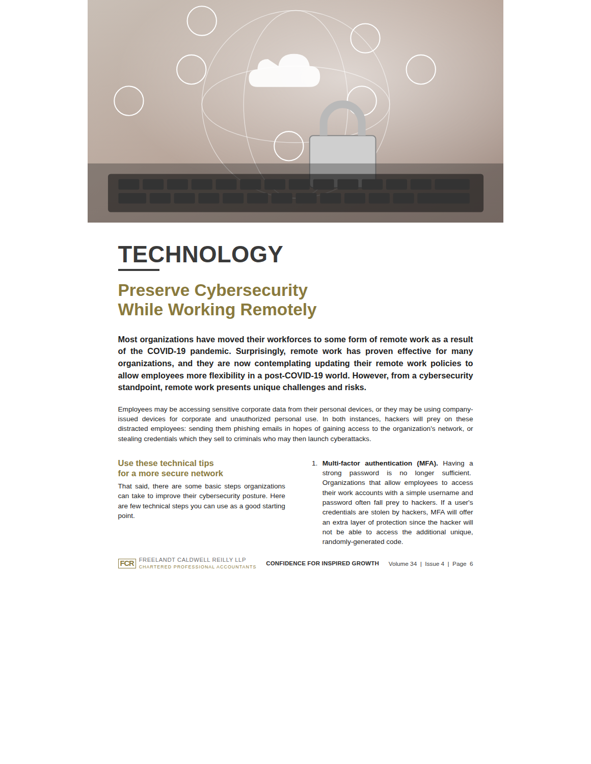TECHNOLOGY
Preserve Cybersecurity
While Working Remotely
Most organizations have moved their workforces to some form of remote work as a result of the COVID-19 pandemic. Surprisingly, remote work has proven effective for many organizations, and they are now contemplating updating their remote work policies to allow employees more flexibility in a post-COVID-19 world. However, from a cybersecurity standpoint, remote work presents unique challenges and risks.
Employees may be accessing sensitive corporate data from their personal devices, or they may be using company-issued devices for corporate and unauthorized personal use. In both instances, hackers will prey on these distracted employees: sending them phishing emails in hopes of gaining access to the organization's network, or stealing credentials which they sell to criminals who may then launch cyberattacks.
Use these technical tips
for a more secure network
That said, there are some basic steps organizations can take to improve their cybersecurity posture. Here are few technical steps you can use as a good starting point.
Multi-factor authentication (MFA). Having a strong password is no longer sufficient. Organizations that allow employees to access their work accounts with a simple username and password often fall prey to hackers. If a user's credentials are stolen by hackers, MFA will offer an extra layer of protection since the hacker will not be able to access the additional unique, randomly-generated code.
FCR FREELANDT CALDWELL REILLY LLP
CHARTERED PROFESSIONAL ACCOUNTANTS
CONFIDENCE FOR INSPIRED GROWTH
Volume 34 | Issue 4 | Page 6